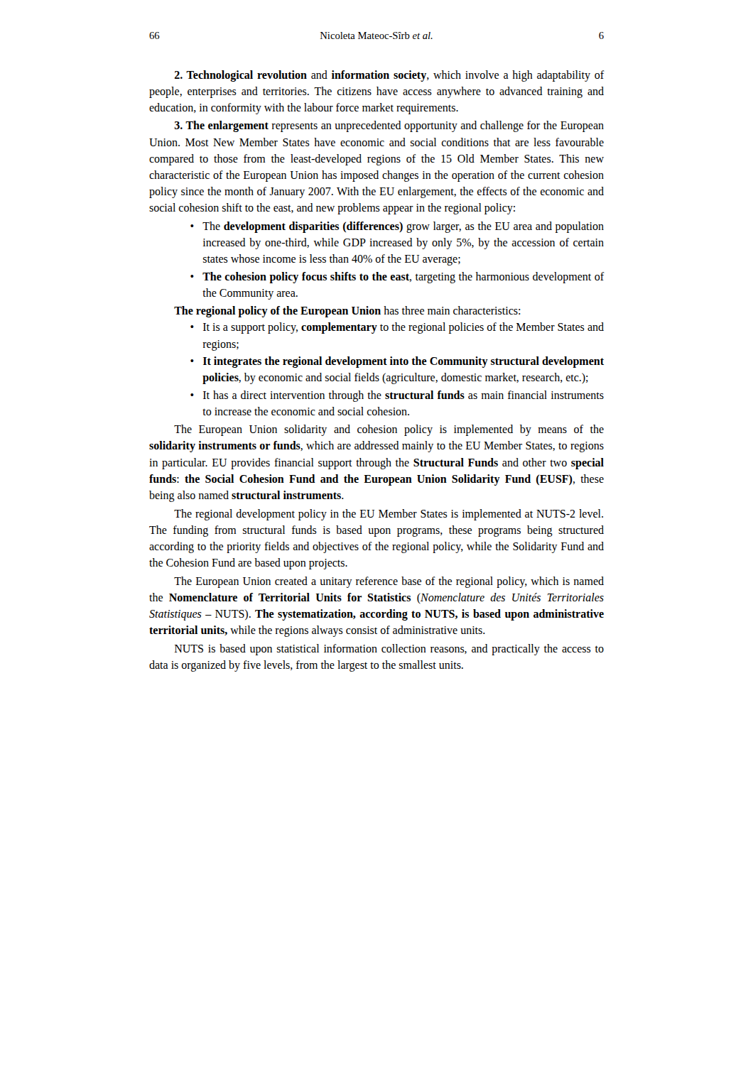66
Nicoleta Mateoc-Sîrb et al.
6
2. Technological revolution and information society, which involve a high adaptability of people, enterprises and territories. The citizens have access anywhere to advanced training and education, in conformity with the labour force market requirements.
3. The enlargement represents an unprecedented opportunity and challenge for the European Union. Most New Member States have economic and social conditions that are less favourable compared to those from the least-developed regions of the 15 Old Member States. This new characteristic of the European Union has imposed changes in the operation of the current cohesion policy since the month of January 2007. With the EU enlargement, the effects of the economic and social cohesion shift to the east, and new problems appear in the regional policy:
The development disparities (differences) grow larger, as the EU area and population increased by one-third, while GDP increased by only 5%, by the accession of certain states whose income is less than 40% of the EU average;
The cohesion policy focus shifts to the east, targeting the harmonious development of the Community area.
The regional policy of the European Union has three main characteristics:
It is a support policy, complementary to the regional policies of the Member States and regions;
It integrates the regional development into the Community structural development policies, by economic and social fields (agriculture, domestic market, research, etc.);
It has a direct intervention through the structural funds as main financial instruments to increase the economic and social cohesion.
The European Union solidarity and cohesion policy is implemented by means of the solidarity instruments or funds, which are addressed mainly to the EU Member States, to regions in particular. EU provides financial support through the Structural Funds and other two special funds: the Social Cohesion Fund and the European Union Solidarity Fund (EUSF), these being also named structural instruments.
The regional development policy in the EU Member States is implemented at NUTS-2 level. The funding from structural funds is based upon programs, these programs being structured according to the priority fields and objectives of the regional policy, while the Solidarity Fund and the Cohesion Fund are based upon projects.
The European Union created a unitary reference base of the regional policy, which is named the Nomenclature of Territorial Units for Statistics (Nomenclature des Unités Territoriales Statistiques – NUTS). The systematization, according to NUTS, is based upon administrative territorial units, while the regions always consist of administrative units.
NUTS is based upon statistical information collection reasons, and practically the access to data is organized by five levels, from the largest to the smallest units.